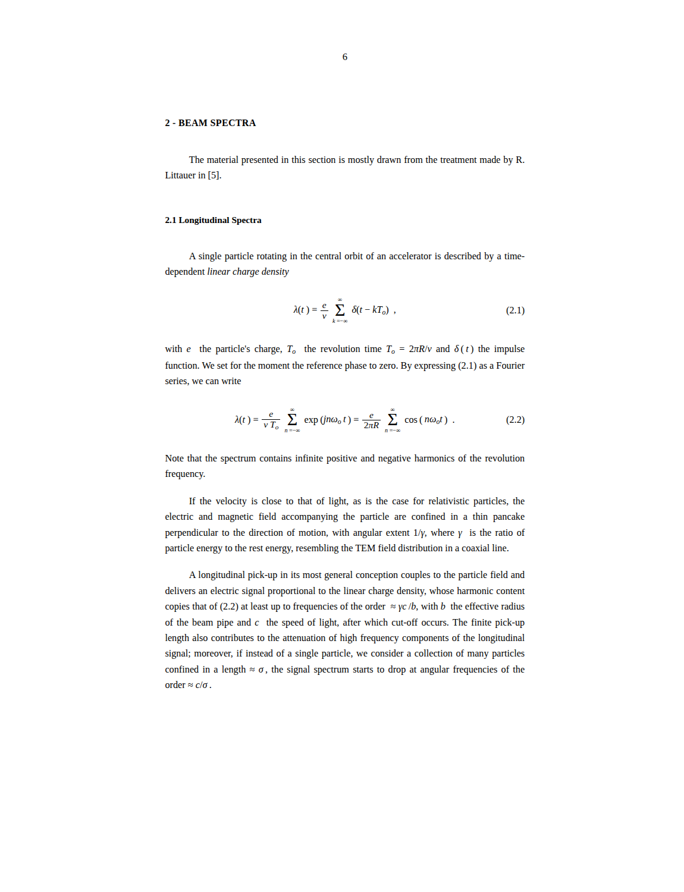6
2 - BEAM SPECTRA
The material presented in this section is mostly drawn from the treatment made by R. Littauer in [5].
2.1 Longitudinal Spectra
A single particle rotating in the central orbit of an accelerator is described by a time-dependent linear charge density
λ(t ) = ev ∞Σk =−∞ δ(t − kTo) , (2.1)
with e the particle's charge, To the revolution time To = 2πR/v and δ ( t ) the impulse function. We set for the moment the reference phase to zero. By expressing (2.1) as a Fourier series, we can write
λ(t ) = ev To ∞Σn =−∞ exp (jnωo t ) = e 2πR ∞Σn =−∞ cos ( nωot ) . (2.2)
Note that the spectrum contains infinite positive and negative harmonics of the revolution frequency.
If the velocity is close to that of light, as is the case for relativistic particles, the electric and magnetic field accompanying the particle are confined in a thin pancake perpendicular to the direction of motion, with angular extent 1/γ, where γ is the ratio of particle energy to the rest energy, resembling the TEM field distribution in a coaxial line.
A longitudinal pick-up in its most general conception couples to the particle field and delivers an electric signal proportional to the linear charge density, whose harmonic content copies that of (2.2) at least up to frequencies of the order ≈ γc /b, with b the effective radius of the beam pipe and c the speed of light, after which cut-off occurs. The finite pick-up length also contributes to the attenuation of high frequency components of the longitudinal signal; moreover, if instead of a single particle, we consider a collection of many particles confined in a length ≈ σ , the signal spectrum starts to drop at angular frequencies of the order ≈ c/σ .